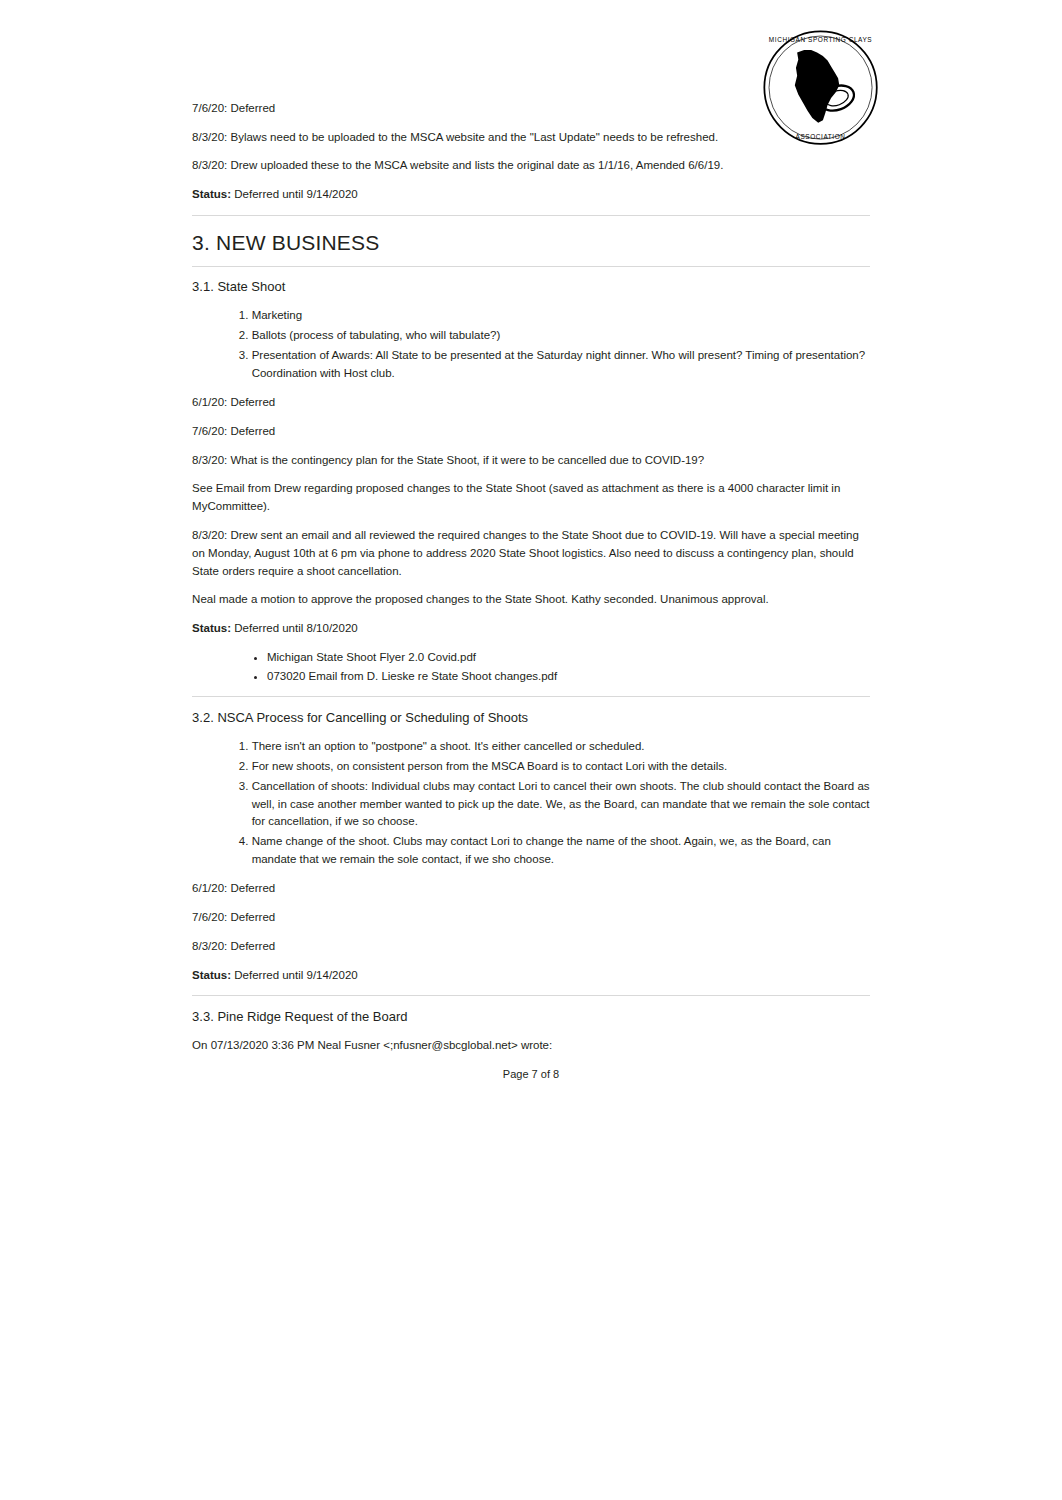MICHIGAN SPORTING CLAYS ASSOCIATION
7/6/20: Deferred
8/3/20: Bylaws need to be uploaded to the MSCA website and the "Last Update" needs to be refreshed.
8/3/20: Drew uploaded these to the MSCA website and lists the original date as 1/1/16, Amended 6/6/19.
Status: Deferred until 9/14/2020
3. NEW BUSINESS
3.1. State Shoot
Marketing
Ballots (process of tabulating, who will tabulate?)
Presentation of Awards: All State to be presented at the Saturday night dinner. Who will present? Timing of presentation? Coordination with Host club.
6/1/20: Deferred
7/6/20: Deferred
8/3/20: What is the contingency plan for the State Shoot, if it were to be cancelled due to COVID-19?
See Email from Drew regarding proposed changes to the State Shoot (saved as attachment as there is a 4000 character limit in MyCommittee).
8/3/20: Drew sent an email and all reviewed the required changes to the State Shoot due to COVID-19. Will have a special meeting on Monday, August 10th at 6 pm via phone to address 2020 State Shoot logistics. Also need to discuss a contingency plan, should State orders require a shoot cancellation.
Neal made a motion to approve the proposed changes to the State Shoot. Kathy seconded. Unanimous approval.
Status: Deferred until 8/10/2020
Michigan State Shoot Flyer 2.0 Covid.pdf
073020 Email from D. Lieske re State Shoot changes.pdf
3.2. NSCA Process for Cancelling or Scheduling of Shoots
There isn't an option to "postpone" a shoot. It's either cancelled or scheduled.
For new shoots, on consistent person from the MSCA Board is to contact Lori with the details.
Cancellation of shoots: Individual clubs may contact Lori to cancel their own shoots. The club should contact the Board as well, in case another member wanted to pick up the date. We, as the Board, can mandate that we remain the sole contact for cancellation, if we so choose.
Name change of the shoot. Clubs may contact Lori to change the name of the shoot. Again, we, as the Board, can mandate that we remain the sole contact, if we sho choose.
6/1/20: Deferred
7/6/20: Deferred
8/3/20: Deferred
Status: Deferred until 9/14/2020
3.3. Pine Ridge Request of the Board
On 07/13/2020 3:36 PM Neal Fusner <;nfusner@sbcglobal.net> wrote:
Page 7 of 8